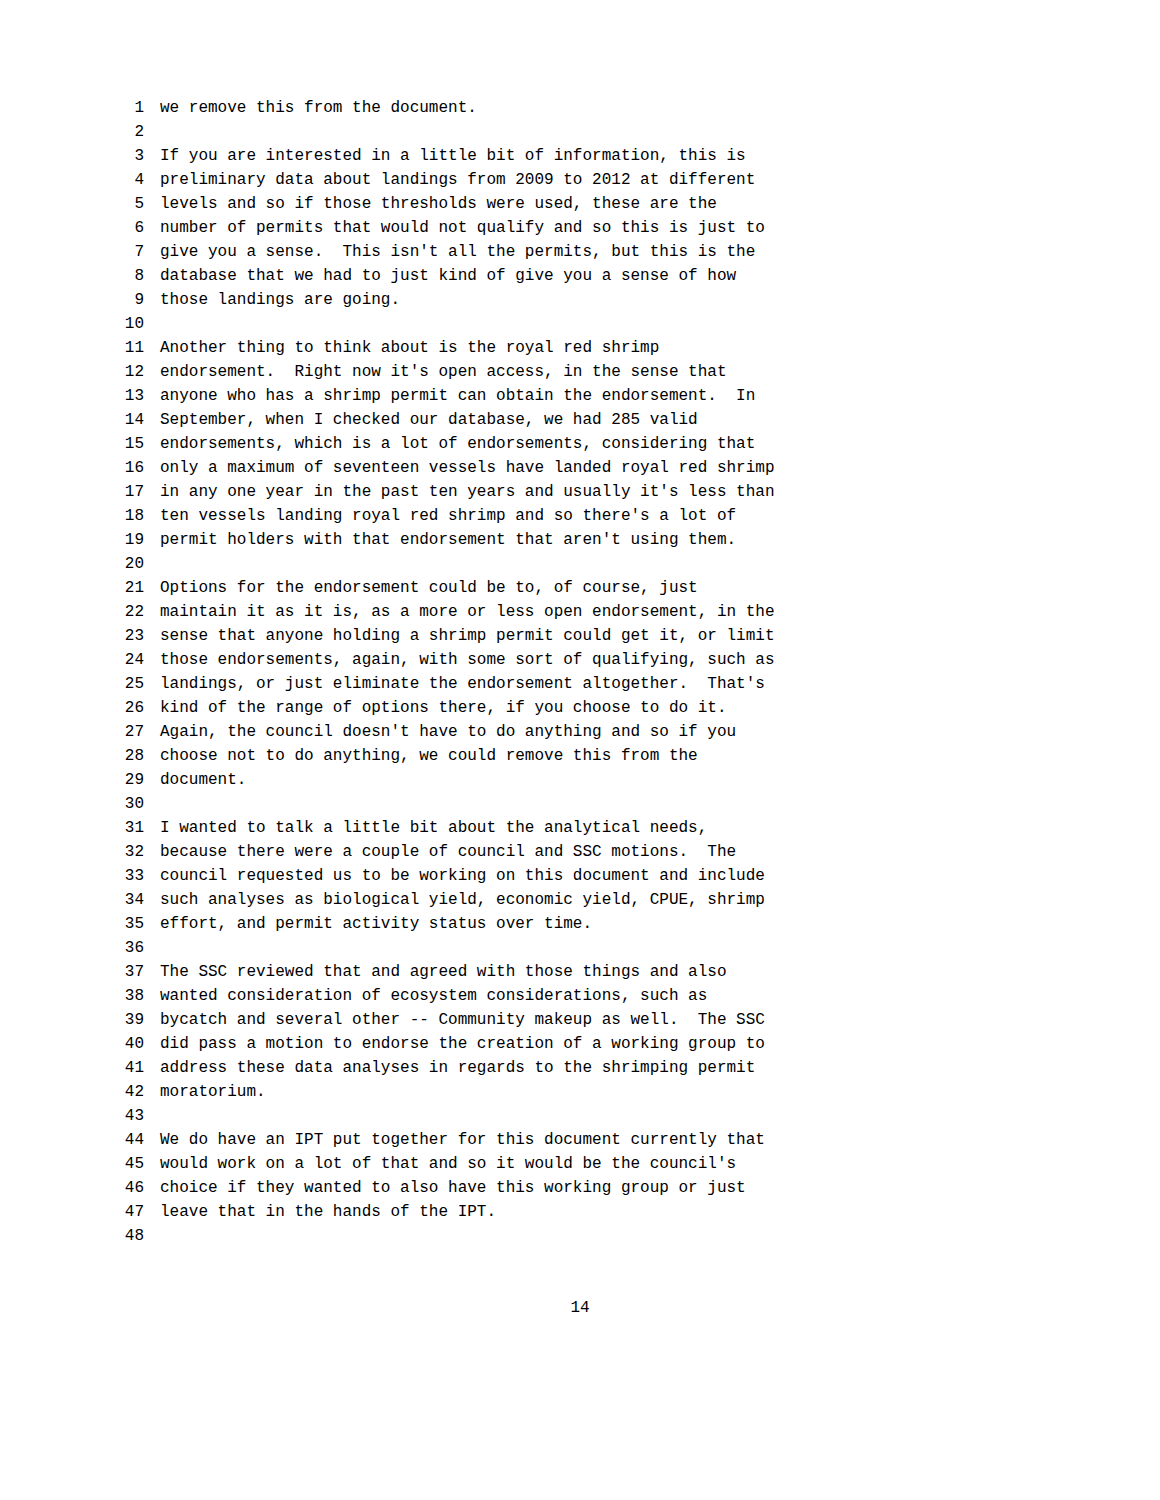1 we remove this from the document.
2
3 If you are interested in a little bit of information, this is
4 preliminary data about landings from 2009 to 2012 at different
5 levels and so if those thresholds were used, these are the
6 number of permits that would not qualify and so this is just to
7 give you a sense. This isn't all the permits, but this is the
8 database that we had to just kind of give you a sense of how
9 those landings are going.
10
11 Another thing to think about is the royal red shrimp
12 endorsement. Right now it's open access, in the sense that
13 anyone who has a shrimp permit can obtain the endorsement. In
14 September, when I checked our database, we had 285 valid
15 endorsements, which is a lot of endorsements, considering that
16 only a maximum of seventeen vessels have landed royal red shrimp
17 in any one year in the past ten years and usually it's less than
18 ten vessels landing royal red shrimp and so there's a lot of
19 permit holders with that endorsement that aren't using them.
20
21 Options for the endorsement could be to, of course, just
22 maintain it as it is, as a more or less open endorsement, in the
23 sense that anyone holding a shrimp permit could get it, or limit
24 those endorsements, again, with some sort of qualifying, such as
25 landings, or just eliminate the endorsement altogether. That's
26 kind of the range of options there, if you choose to do it.
27 Again, the council doesn't have to do anything and so if you
28 choose not to do anything, we could remove this from the
29 document.
30
31 I wanted to talk a little bit about the analytical needs,
32 because there were a couple of council and SSC motions. The
33 council requested us to be working on this document and include
34 such analyses as biological yield, economic yield, CPUE, shrimp
35 effort, and permit activity status over time.
36
37 The SSC reviewed that and agreed with those things and also
38 wanted consideration of ecosystem considerations, such as
39 bycatch and several other -- Community makeup as well. The SSC
40 did pass a motion to endorse the creation of a working group to
41 address these data analyses in regards to the shrimping permit
42 moratorium.
43
44 We do have an IPT put together for this document currently that
45 would work on a lot of that and so it would be the council's
46 choice if they wanted to also have this working group or just
47 leave that in the hands of the IPT.
48
14